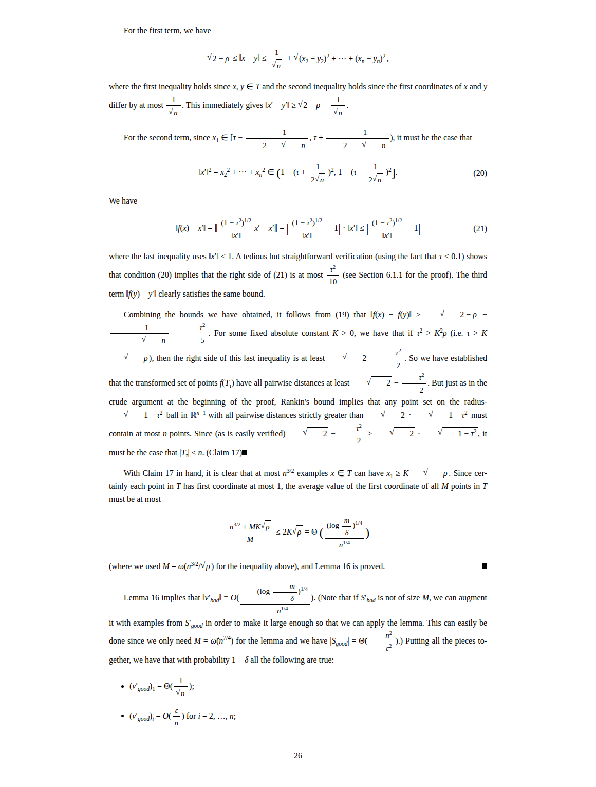For the first term, we have
2 − ρ ≤ ‖x − y‖ ≤ 1 n + (x2 − y2)2 + ··· + (xn − yn)2,
where the first inequality holds since x, y ∈ T and the second inequality holds since the first coordinates of x and y differ by at most 1 n. This immediately gives ‖x′ − y′‖ ≥ 2 − ρ − 1 n.
For the second term, since x1 ∈ [τ − 12n, τ + 12n), it must be the case that
‖x′‖2 = x22 + ··· + xn2 ∈ (1 − (τ + 12n)2, 1 − (τ − 12n)2]. (20)
We have
‖f(x) − x′‖ = ‖(1 − τ2)1/2‖x′‖x′ − x′‖ = |(1 − τ2)1/2‖x′‖ − 1| · ‖x′‖ ≤ |(1 − τ2)1/2‖x′‖ − 1| (21)
where the last inequality uses ‖x′‖ ≤ 1. A tedious but straightforward verification (using the fact that τ < 0.1) shows that condition (20) implies that the right side of (21) is at most τ210 (see Section 6.1.1 for the proof). The third term ‖f(y) − y′‖ clearly satisfies the same bound.
Combining the bounds we have obtained, it follows from (19) that ‖f(x) − f(y)‖ ≥ 2 − ρ − 1 n − τ25. For some fixed absolute constant K > 0, we have that if τ2 > K2ρ (i.e. τ > Kρ), then the right side of this last inequality is at least 2 − τ22. So we have established that the transformed set of points f(Tτ) have all pairwise distances at least 2 − τ22. But just as in the crude argument at the beginning of the proof, Rankin's bound implies that any point set on the radius-1 − τ2 ball in ℝn−1 with all pairwise distances strictly greater than 2 · 1 − τ2 must contain at most n points. Since (as is easily verified) 2 − τ22 > 2 · 1 − τ2, it must be the case that |Tτ| ≤ n. (Claim 17)
With Claim 17 in hand, it is clear that at most n3/2 examples x ∈ T can have x1 ≥ Kρ. Since certainly each point in T has first coordinate at most 1, the average value of the first coordinate of all M points in T must be at most
n3/2 + MK ρ M ≤ 2Kρ = Θ ((log mδ)1/4 n1/4)
(where we used M = ω(n3/2/ρ) for the inequality above), and Lemma 16 is proved.
Lemma 16 implies that ‖v′bad‖ = O((log mδ)1/4 n1/4). (Note that if S′bad is not of size M, we can augment it with examples from S′good in order to make it large enough so that we can apply the lemma. This can easily be done since we only need M = ω̃(n7/4) for the lemma and we have |Sgood| = Θ̃(n2 ε2).) Putting all the pieces together, we have that with probability 1 − δ all the following are true:
(v′good)1 = Θ(1 n);
(v′good)i = O(εn) for i = 2, …, n;
26